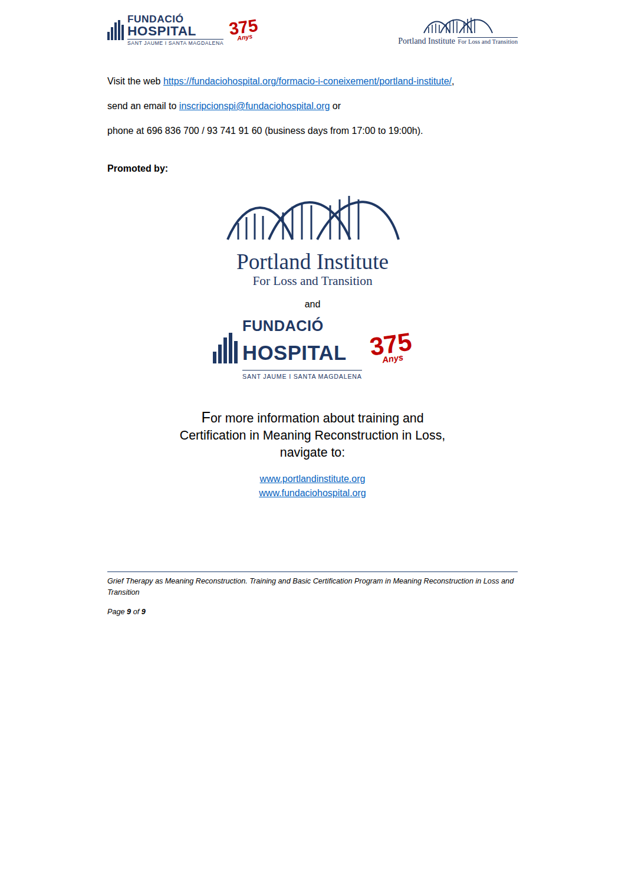Fundació Hospital Sant Jaume i Santa Magdalena 375 Anys
Portland Institute For Loss and Transition
Visit the web https://fundaciohospital.org/formacio-i-coneixement/portland-institute/,
send an email to inscripcionspi@fundaciohospital.org or
phone at 696 836 700 / 93 741 91 60 (business days from 17:00 to 19:00h).
Promoted by:
Portland Institute
For Loss and Transition
and
Fundació Hospital Sant Jaume i Santa Magdalena 375 Anys
For more information about training and
Certification in Meaning Reconstruction in Loss,
navigate to:
www.portlandinstitute.org www.fundaciohospital.org
Grief Therapy as Meaning Reconstruction. Training and Basic Certification Program in Meaning Reconstruction in Loss and Transition
Page 9 of 9